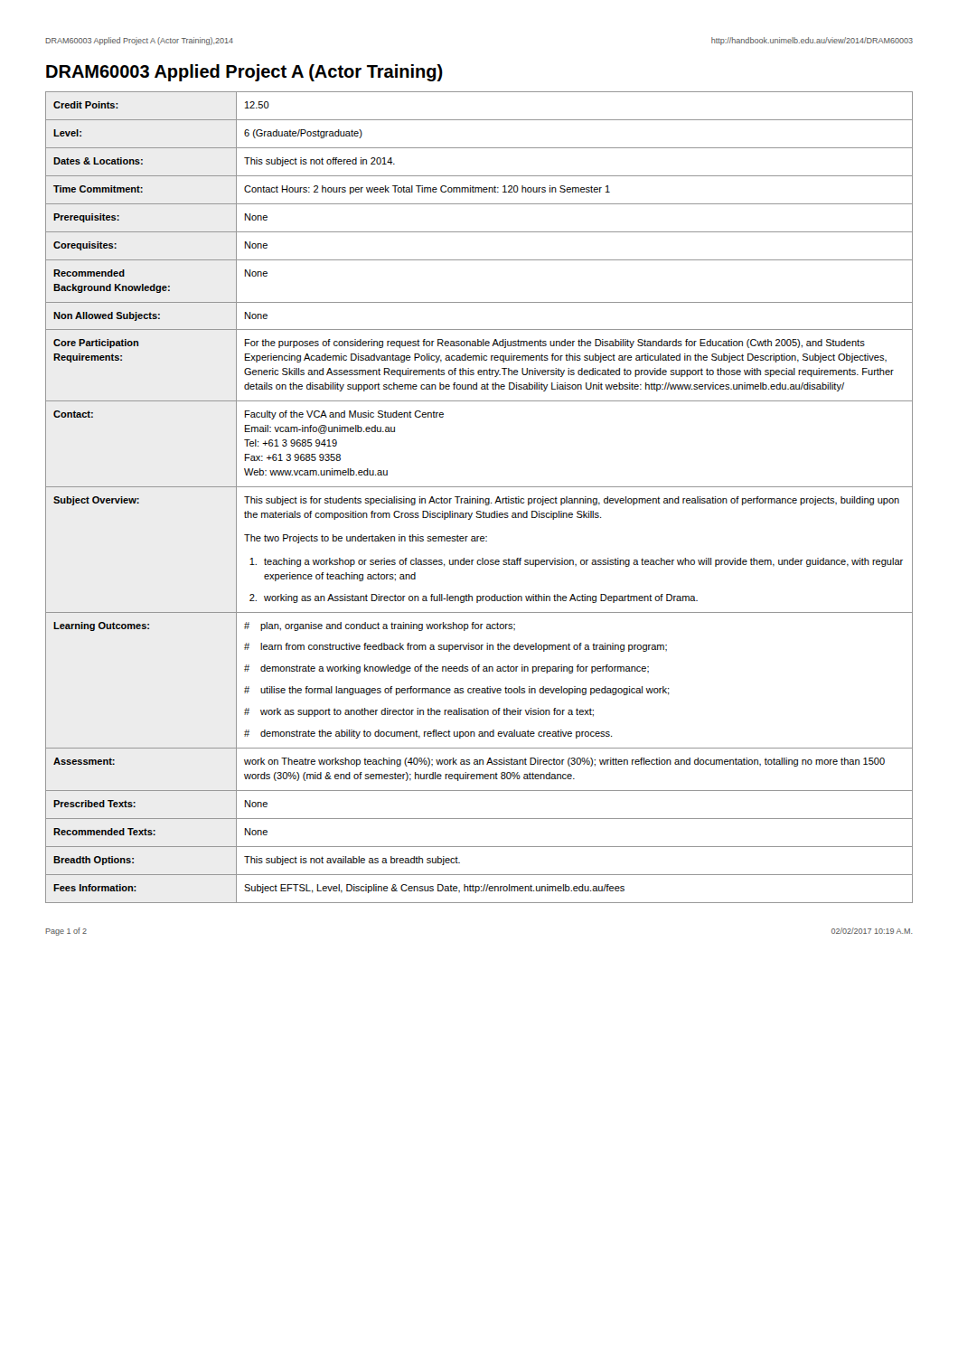DRAM60003 Applied Project A (Actor Training),2014 http://handbook.unimelb.edu.au/view/2014/DRAM60003
DRAM60003 Applied Project A (Actor Training)
| Credit Points: | 12.50 |
| Level: | 6 (Graduate/Postgraduate) |
| Dates & Locations: | This subject is not offered in 2014. |
| Time Commitment: | Contact Hours: 2 hours per week Total Time Commitment: 120 hours in Semester 1 |
| Prerequisites: | None |
| Corequisites: | None |
| Recommended Background Knowledge: | None |
| Non Allowed Subjects: | None |
| Core Participation Requirements: | For the purposes of considering request for Reasonable Adjustments under the Disability Standards for Education (Cwth 2005), and Students Experiencing Academic Disadvantage Policy, academic requirements for this subject are articulated in the Subject Description, Subject Objectives, Generic Skills and Assessment Requirements of this entry.The University is dedicated to provide support to those with special requirements. Further details on the disability support scheme can be found at the Disability Liaison Unit website: http://www.services.unimelb.edu.au/disability/ |
| Contact: | Faculty of the VCA and Music Student Centre Email: vcam-info@unimelb.edu.au Tel: +61 3 9685 9419 Fax: +61 3 9685 9358 Web: www.vcam.unimelb.edu.au |
| Subject Overview: | This subject is for students specialising in Actor Training. Artistic project planning, development and realisation of performance projects, building upon the materials of composition from Cross Disciplinary Studies and Discipline Skills. The two Projects to be undertaken in this semester are: teaching a workshop or series of classes, under close staff supervision, or assisting a teacher who will provide them, under guidance, with regular experience of teaching actors; and working as an Assistant Director on a full-length production within the Acting Department of Drama. |
| Learning Outcomes: | plan, organise and conduct a training workshop for actors; learn from constructive feedback from a supervisor in the development of a training program; demonstrate a working knowledge of the needs of an actor in preparing for performance; utilise the formal languages of performance as creative tools in developing pedagogical work; work as support to another director in the realisation of their vision for a text; demonstrate the ability to document, reflect upon and evaluate creative process. |
| Assessment: | work on Theatre workshop teaching (40%); work as an Assistant Director (30%); written reflection and documentation, totalling no more than 1500 words (30%) (mid & end of semester); hurdle requirement 80% attendance. |
| Prescribed Texts: | None |
| Recommended Texts: | None |
| Breadth Options: | This subject is not available as a breadth subject. |
| Fees Information: | Subject EFTSL, Level, Discipline & Census Date, http://enrolment.unimelb.edu.au/fees |
Page 1 of 2 02/02/2017 10:19 A.M.